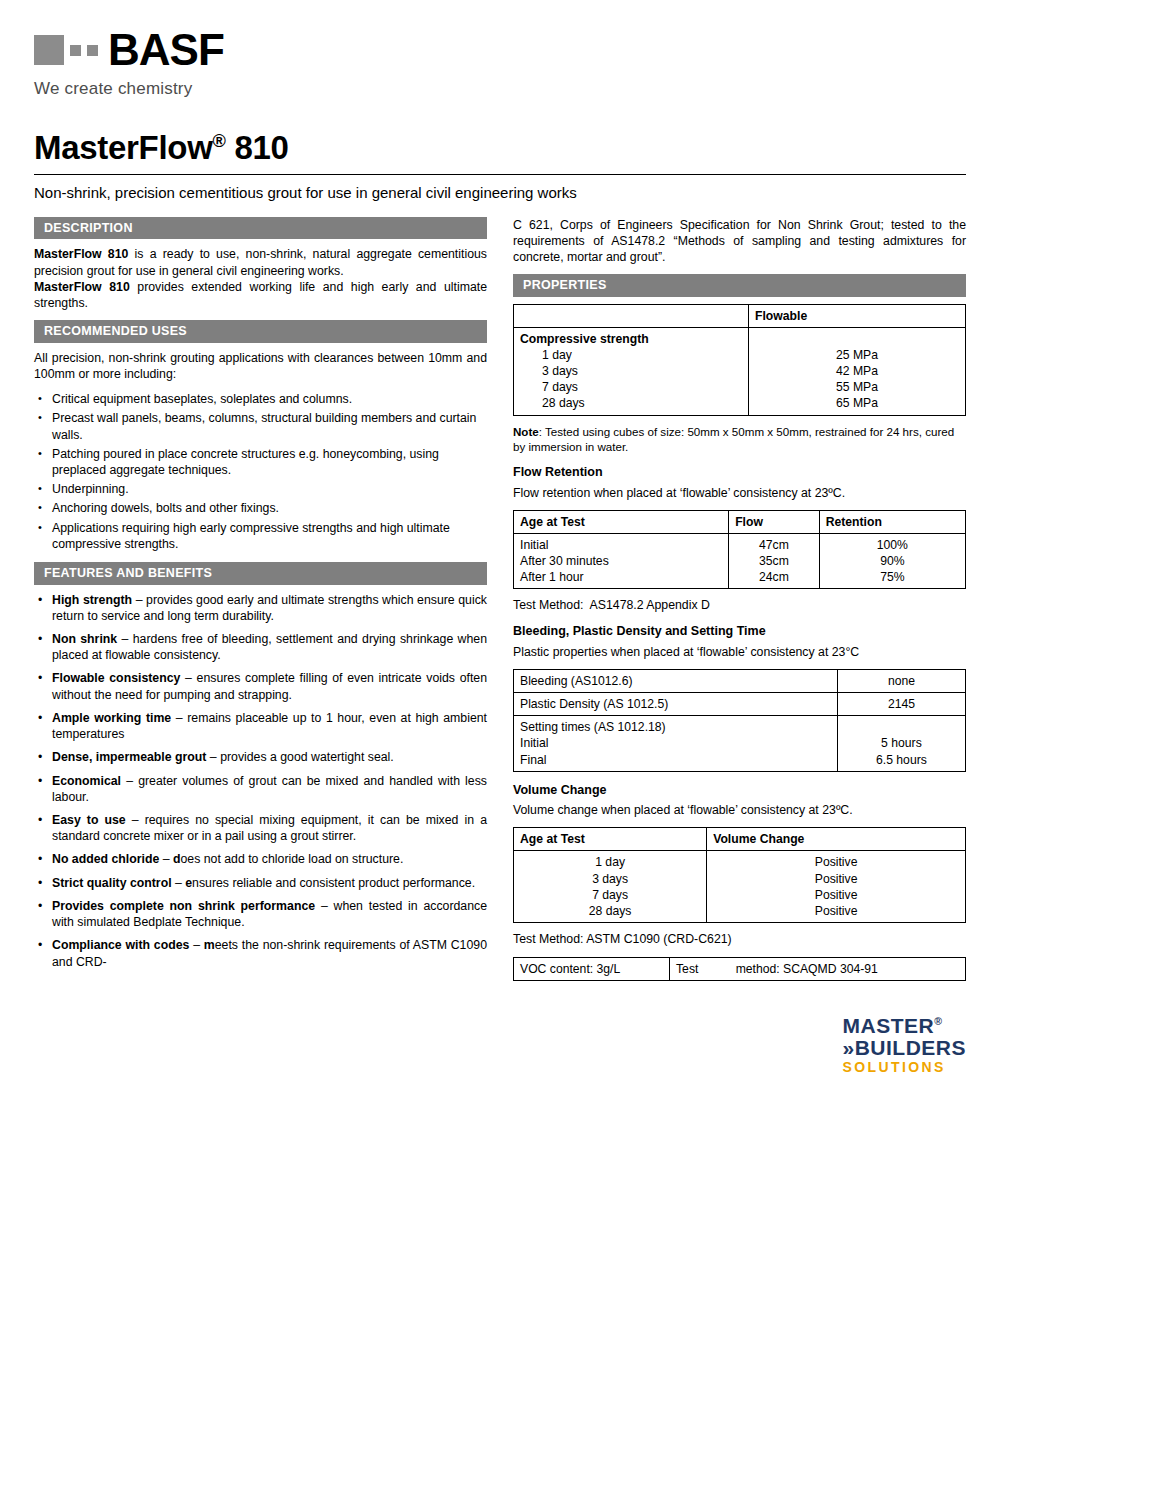BASF
We create chemistry
MasterFlow® 810
Non-shrink, precision cementitious grout for use in general civil engineering works
DESCRIPTION
MasterFlow 810 is a ready to use, non-shrink, natural aggregate cementitious precision grout for use in general civil engineering works.
MasterFlow 810 provides extended working life and high early and ultimate strengths.
RECOMMENDED USES
All precision, non-shrink grouting applications with clearances between 10mm and 100mm or more including:
Critical equipment baseplates, soleplates and columns.
Precast wall panels, beams, columns, structural building members and curtain walls.
Patching poured in place concrete structures e.g. honeycombing, using preplaced aggregate techniques.
Underpinning.
Anchoring dowels, bolts and other fixings.
Applications requiring high early compressive strengths and high ultimate compressive strengths.
FEATURES AND BENEFITS
High strength – provides good early and ultimate strengths which ensure quick return to service and long term durability.
Non shrink – hardens free of bleeding, settlement and drying shrinkage when placed at flowable consistency.
Flowable consistency – ensures complete filling of even intricate voids often without the need for pumping and strapping.
Ample working time – remains placeable up to 1 hour, even at high ambient temperatures
Dense, impermeable grout – provides a good watertight seal.
Economical – greater volumes of grout can be mixed and handled with less labour.
Easy to use – requires no special mixing equipment, it can be mixed in a standard concrete mixer or in a pail using a grout stirrer.
No added chloride – does not add to chloride load on structure.
Strict quality control – ensures reliable and consistent product performance.
Provides complete non shrink performance – when tested in accordance with simulated Bedplate Technique.
Compliance with codes – meets the non-shrink requirements of ASTM C1090 and CRD-
C 621, Corps of Engineers Specification for Non Shrink Grout; tested to the requirements of AS1478.2 “Methods of sampling and testing admixtures for concrete, mortar and grout”.
PROPERTIES
| | Flowable |
| Compressive strength 1 day 3 days 7 days 28 days | 25 MPa 42 MPa 55 MPa 65 MPa |
Note: Tested using cubes of size: 50mm x 50mm x 50mm, restrained for 24 hrs, cured by immersion in water.
Flow Retention
Flow retention when placed at ‘flowable’ consistency at 23ºC.
| Age at Test | Flow | Retention |
| --- | --- | --- |
| Initial After 30 minutes After 1 hour | 47cm 35cm 24cm | 100% 90% 75% |
Test Method: AS1478.2 Appendix D
Bleeding, Plastic Density and Setting Time
Plastic properties when placed at ‘flowable’ consistency at 23°C
| Bleeding (AS1012.6) | none |
| Plastic Density (AS 1012.5) | 2145 |
| Setting times (AS 1012.18) Initial Final | 5 hours 6.5 hours |
Volume Change
Volume change when placed at ‘flowable’ consistency at 23ºC.
| Age at Test | Volume Change |
| --- | --- |
| 1 day 3 days 7 days 28 days | Positive Positive Positive Positive |
Test Method: ASTM C1090 (CRD-C621)
| VOC content: 3g/L | Test method: SCAQMD 304-91 |
MASTER®
»BUILDERS
SOLUTIONS